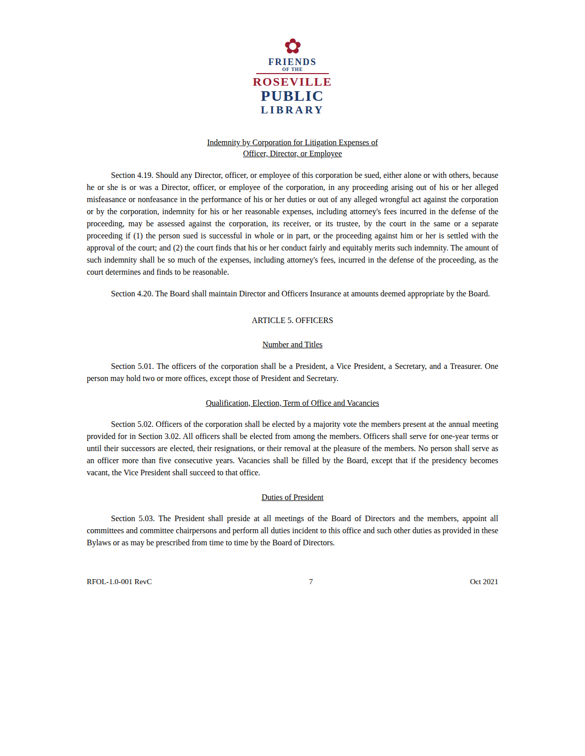✿
FRIENDS
OF THE
ROSEVILLE
PUBLIC
LIBRARY
Indemnity by Corporation for Litigation Expenses of
Officer, Director, or Employee
Section 4.19. Should any Director, officer, or employee of this corporation be sued, either alone or with others, because he or she is or was a Director, officer, or employee of the corporation, in any proceeding arising out of his or her alleged misfeasance or nonfeasance in the performance of his or her duties or out of any alleged wrongful act against the corporation or by the corporation, indemnity for his or her reasonable expenses, including attorney's fees incurred in the defense of the proceeding, may be assessed against the corporation, its receiver, or its trustee, by the court in the same or a separate proceeding if (1) the person sued is successful in whole or in part, or the proceeding against him or her is settled with the approval of the court; and (2) the court finds that his or her conduct fairly and equitably merits such indemnity. The amount of such indemnity shall be so much of the expenses, including attorney's fees, incurred in the defense of the proceeding, as the court determines and finds to be reasonable.
Section 4.20. The Board shall maintain Director and Officers Insurance at amounts deemed appropriate by the Board.
ARTICLE 5. OFFICERS
Number and Titles
Section 5.01. The officers of the corporation shall be a President, a Vice President, a Secretary, and a Treasurer. One person may hold two or more offices, except those of President and Secretary.
Qualification, Election, Term of Office and Vacancies
Section 5.02. Officers of the corporation shall be elected by a majority vote the members present at the annual meeting provided for in Section 3.02. All officers shall be elected from among the members. Officers shall serve for one-year terms or until their successors are elected, their resignations, or their removal at the pleasure of the members. No person shall serve as an officer more than five consecutive years. Vacancies shall be filled by the Board, except that if the presidency becomes vacant, the Vice President shall succeed to that office.
Duties of President
Section 5.03. The President shall preside at all meetings of the Board of Directors and the members, appoint all committees and committee chairpersons and perform all duties incident to this office and such other duties as provided in these Bylaws or as may be prescribed from time to time by the Board of Directors.
RFOL-1.0-001 RevC 7 Oct 2021